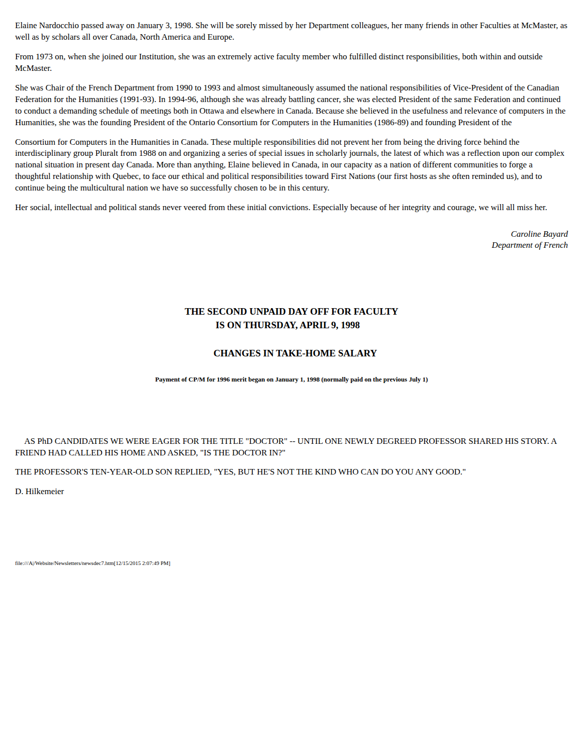Elaine Nardocchio passed away on January 3, 1998. She will be sorely missed by her Department colleagues, her many friends in other Faculties at McMaster, as well as by scholars all over Canada, North America and Europe.
From 1973 on, when she joined our Institution, she was an extremely active faculty member who fulfilled distinct responsibilities, both within and outside McMaster.
She was Chair of the French Department from 1990 to 1993 and almost simultaneously assumed the national responsibilities of Vice-President of the Canadian Federation for the Humanities (1991-93). In 1994-96, although she was already battling cancer, she was elected President of the same Federation and continued to conduct a demanding schedule of meetings both in Ottawa and elsewhere in Canada. Because she believed in the usefulness and relevance of computers in the Humanities, she was the founding President of the Ontario Consortium for Computers in the Humanities (1986-89) and founding President of the
Consortium for Computers in the Humanities in Canada. These multiple responsibilities did not prevent her from being the driving force behind the interdisciplinary group Pluralt from 1988 on and organizing a series of special issues in scholarly journals, the latest of which was a reflection upon our complex national situation in present day Canada. More than anything, Elaine believed in Canada, in our capacity as a nation of different communities to forge a thoughtful relationship with Quebec, to face our ethical and political responsibilities toward First Nations (our first hosts as she often reminded us), and to continue being the multicultural nation we have so successfully chosen to be in this century.
Her social, intellectual and political stands never veered from these initial convictions. Especially because of her integrity and courage, we will all miss her.
Caroline Bayard
Department of French
THE SECOND UNPAID DAY OFF FOR FACULTY
IS ON THURSDAY, APRIL 9, 1998
CHANGES IN TAKE-HOME SALARY
Payment of CP/M for 1996 merit began on January 1, 1998 (normally paid on the previous July 1)
AS PhD CANDIDATES WE WERE EAGER FOR THE TITLE "DOCTOR" -- UNTIL ONE NEWLY DEGREED PROFESSOR SHARED HIS STORY. A FRIEND HAD CALLED HIS HOME AND ASKED, "IS THE DOCTOR IN?"
THE PROFESSOR'S TEN-YEAR-OLD SON REPLIED, "YES, BUT HE'S NOT THE KIND WHO CAN DO YOU ANY GOOD."
D. Hilkemeier
file:///A|/Website/Newsletters/newsdec7.htm[12/15/2015 2:07:49 PM]